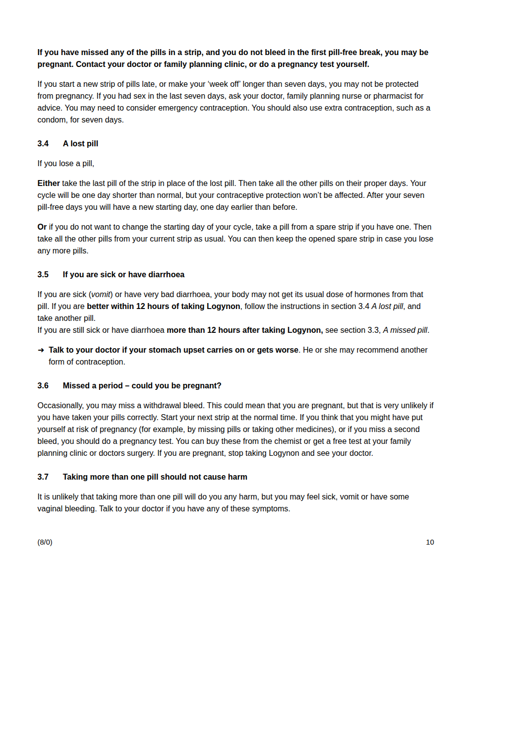If you have missed any of the pills in a strip, and you do not bleed in the first pill-free break, you may be pregnant. Contact your doctor or family planning clinic, or do a pregnancy test yourself.
If you start a new strip of pills late, or make your ‘week off’ longer than seven days, you may not be protected from pregnancy. If you had sex in the last seven days, ask your doctor, family planning nurse or pharmacist for advice. You may need to consider emergency contraception. You should also use extra contraception, such as a condom, for seven days.
3.4 A lost pill
If you lose a pill,
Either take the last pill of the strip in place of the lost pill. Then take all the other pills on their proper days. Your cycle will be one day shorter than normal, but your contraceptive protection won’t be affected. After your seven pill-free days you will have a new starting day, one day earlier than before.
Or if you do not want to change the starting day of your cycle, take a pill from a spare strip if you have one. Then take all the other pills from your current strip as usual. You can then keep the opened spare strip in case you lose any more pills.
3.5 If you are sick or have diarrhoea
If you are sick (vomit) or have very bad diarrhoea, your body may not get its usual dose of hormones from that pill. If you are better within 12 hours of taking Logynon, follow the instructions in section 3.4 A lost pill, and take another pill.
If you are still sick or have diarrhoea more than 12 hours after taking Logynon, see section 3.3, A missed pill.
➜ Talk to your doctor if your stomach upset carries on or gets worse. He or she may recommend another form of contraception.
3.6 Missed a period – could you be pregnant?
Occasionally, you may miss a withdrawal bleed. This could mean that you are pregnant, but that is very unlikely if you have taken your pills correctly. Start your next strip at the normal time. If you think that you might have put yourself at risk of pregnancy (for example, by missing pills or taking other medicines), or if you miss a second bleed, you should do a pregnancy test. You can buy these from the chemist or get a free test at your family planning clinic or doctors surgery. If you are pregnant, stop taking Logynon and see your doctor.
3.7 Taking more than one pill should not cause harm
It is unlikely that taking more than one pill will do you any harm, but you may feel sick, vomit or have some vaginal bleeding. Talk to your doctor if you have any of these symptoms.
(8/0) 10